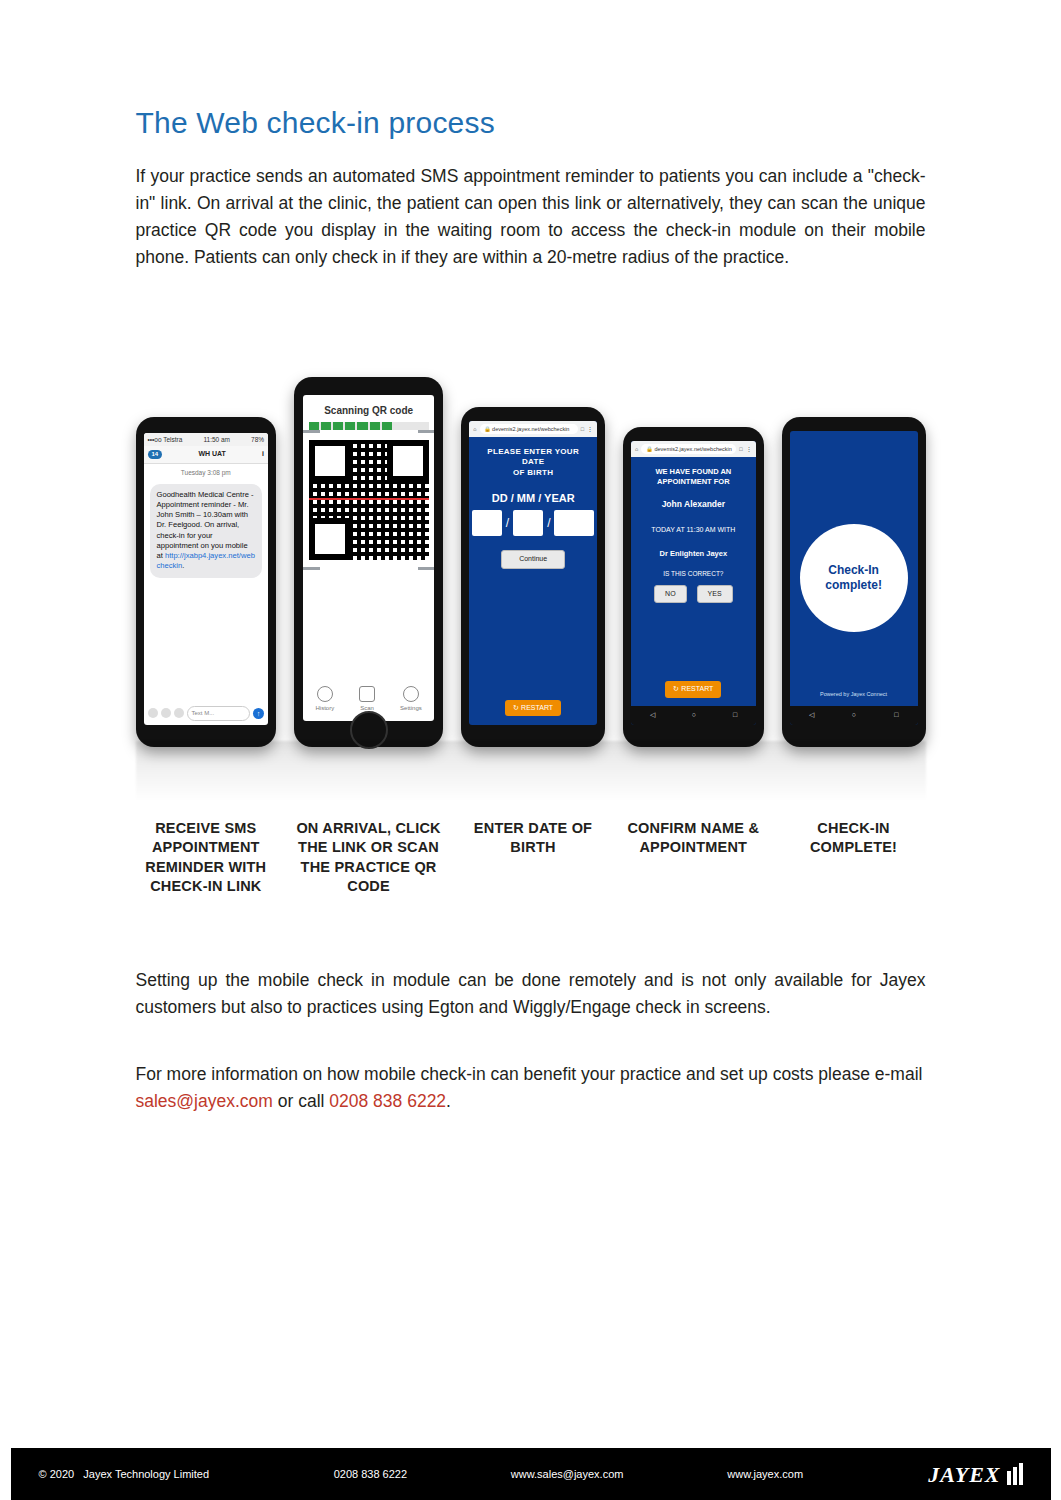The Web check-in process
If your practice sends an automated SMS appointment reminder to patients you can include a "check-in" link. On arrival at the clinic, the patient can open this link or alternatively, they can scan the unique practice QR code you display in the waiting room to access the check-in module on their mobile phone. Patients can only check in if they are within a 20-metre radius of the practice.
•••oo Telstra 11:50 am 78%
14 WH UAT i
Tuesday 3:08 pm
Goodhealth Medical Centre - Appointment reminder - Mr. John Smith – 10.30am with Dr. Feelgood. On arrival, check-in for your appointment on you mobile at http://jxabp4.jayex.net/webcheckin.
Text M... ↑
Scanning QR code
History
Scan
Settings
⌂ 🔒 devemis2.jayex.net/webcheckin □ ⋮
PLEASE ENTER YOUR DATE
OF BIRTH
DD / MM / YEAR
/ /
Continue
↻ RESTART
⌂ 🔒 devemis2.jayex.net/webcheckin □ ⋮
WE HAVE FOUND AN
APPOINTMENT FOR
John Alexander
TODAY AT 11:30 AM WITH
Dr Enlighten Jayex
IS THIS CORRECT?
NO YES
↻ RESTART
◁○□
Check-In
complete!
Powered by Jayex Connect
◁○□
RECEIVE SMS APPOINTMENT REMINDER WITH CHECK-IN LINK
ON ARRIVAL, CLICK THE LINK OR SCAN THE PRACTICE QR CODE
ENTER DATE OF BIRTH
CONFIRM NAME & APPOINTMENT
CHECK-IN COMPLETE!
Setting up the mobile check in module can be done remotely and is not only available for Jayex customers but also to practices using Egton and Wiggly/Engage check in screens.
For more information on how mobile check-in can benefit your practice and set up costs please e-mail sales@jayex.com or call 0208 838 6222.
© 2020 Jayex Technology Limited
0208 838 6222
www.sales@jayex.com
www.jayex.com
JAYEX